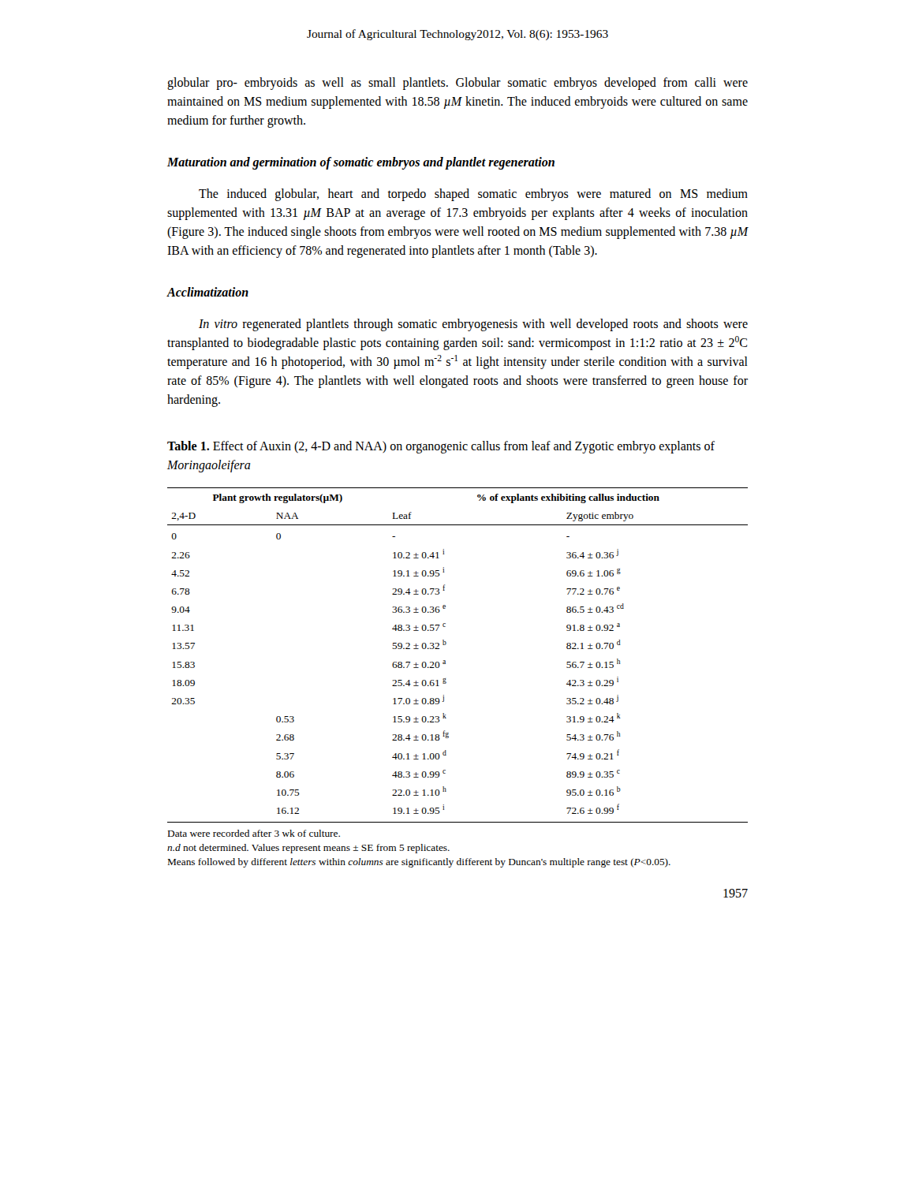Journal of Agricultural Technology2012, Vol. 8(6): 1953-1963
globular pro- embryoids as well as small plantlets. Globular somatic embryos developed from calli were maintained on MS medium supplemented with 18.58 µM kinetin. The induced embryoids were cultured on same medium for further growth.
Maturation and germination of somatic embryos and plantlet regeneration
The induced globular, heart and torpedo shaped somatic embryos were matured on MS medium supplemented with 13.31 µM BAP at an average of 17.3 embryoids per explants after 4 weeks of inoculation (Figure 3). The induced single shoots from embryos were well rooted on MS medium supplemented with 7.38 µM IBA with an efficiency of 78% and regenerated into plantlets after 1 month (Table 3).
Acclimatization
In vitro regenerated plantlets through somatic embryogenesis with well developed roots and shoots were transplanted to biodegradable plastic pots containing garden soil: sand: vermicompost in 1:1:2 ratio at 23 ± 20C temperature and 16 h photoperiod, with 30 µmol m-2 s-1 at light intensity under sterile condition with a survival rate of 85% (Figure 4). The plantlets with well elongated roots and shoots were transferred to green house for hardening.
Table 1. Effect of Auxin (2, 4-D and NAA) on organogenic callus from leaf and Zygotic embryo explants of Moringaoleifera
| Plant growth regulators(µM) | % of explants exhibiting callus induction |
| --- | --- |
| 2,4-D | NAA | Leaf | Zygotic embryo |
| 0 | 0 | - | - |
| 2.26 | | 10.2 ± 0.41 i | 36.4 ± 0.36 j |
| 4.52 | | 19.1 ± 0.95 i | 69.6 ± 1.06 g |
| 6.78 | | 29.4 ± 0.73 f | 77.2 ± 0.76 e |
| 9.04 | | 36.3 ± 0.36 e | 86.5 ± 0.43 cd |
| 11.31 | | 48.3 ± 0.57 c | 91.8 ± 0.92 a |
| 13.57 | | 59.2 ± 0.32 b | 82.1 ± 0.70 d |
| 15.83 | | 68.7 ± 0.20 a | 56.7 ± 0.15 h |
| 18.09 | | 25.4 ± 0.61 g | 42.3 ± 0.29 i |
| 20.35 | | 17.0 ± 0.89 j | 35.2 ± 0.48 j |
| | 0.53 | 15.9 ± 0.23 k | 31.9 ± 0.24 k |
| | 2.68 | 28.4 ± 0.18 fg | 54.3 ± 0.76 h |
| | 5.37 | 40.1 ± 1.00 d | 74.9 ± 0.21 f |
| | 8.06 | 48.3 ± 0.99 c | 89.9 ± 0.35 c |
| | 10.75 | 22.0 ± 1.10 h | 95.0 ± 0.16 b |
| | 16.12 | 19.1 ± 0.95 i | 72.6 ± 0.99 f |
Data were recorded after 3 wk of culture.
n.d not determined. Values represent means ± SE from 5 replicates.
Means followed by different letters within columns are significantly different by Duncan's multiple range test (P<0.05).
1957